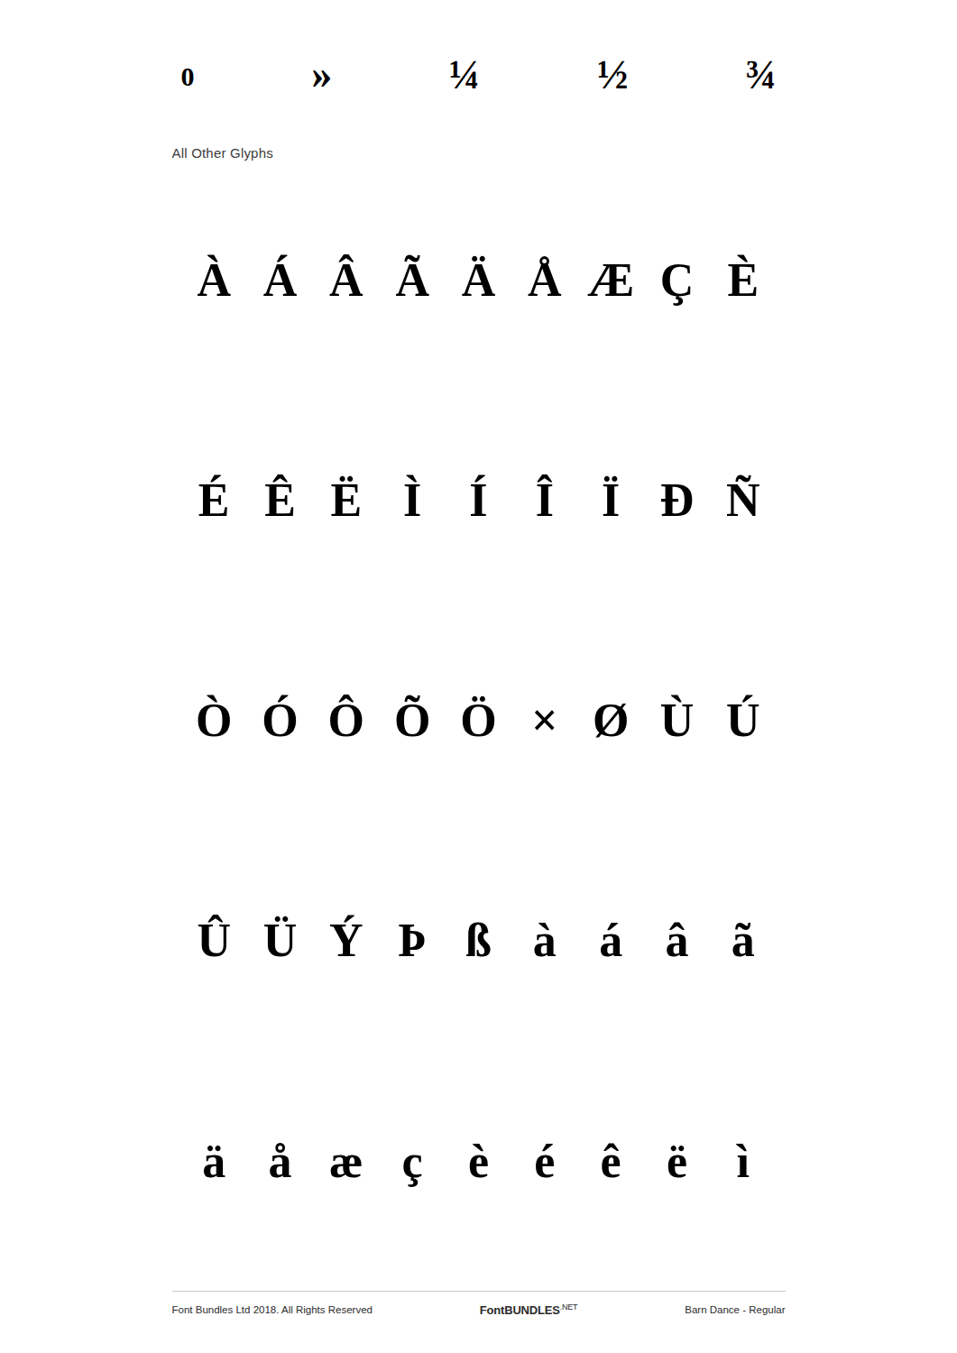0 » ¼ ½ ¾
All Other Glyphs
À Á Â Ã Ä Å Æ Ç È É Ê Ë Ì Í Î Ï Ð Ñ Ò Ó Ô Õ Ö × Ø Ù Ú Û Ü Ý Þ ß à á â ã ä å æ ç è é ê ë ì
Font Bundles Ltd 2018. All Rights Reserved FontBUNDLES.NET Barn Dance - Regular